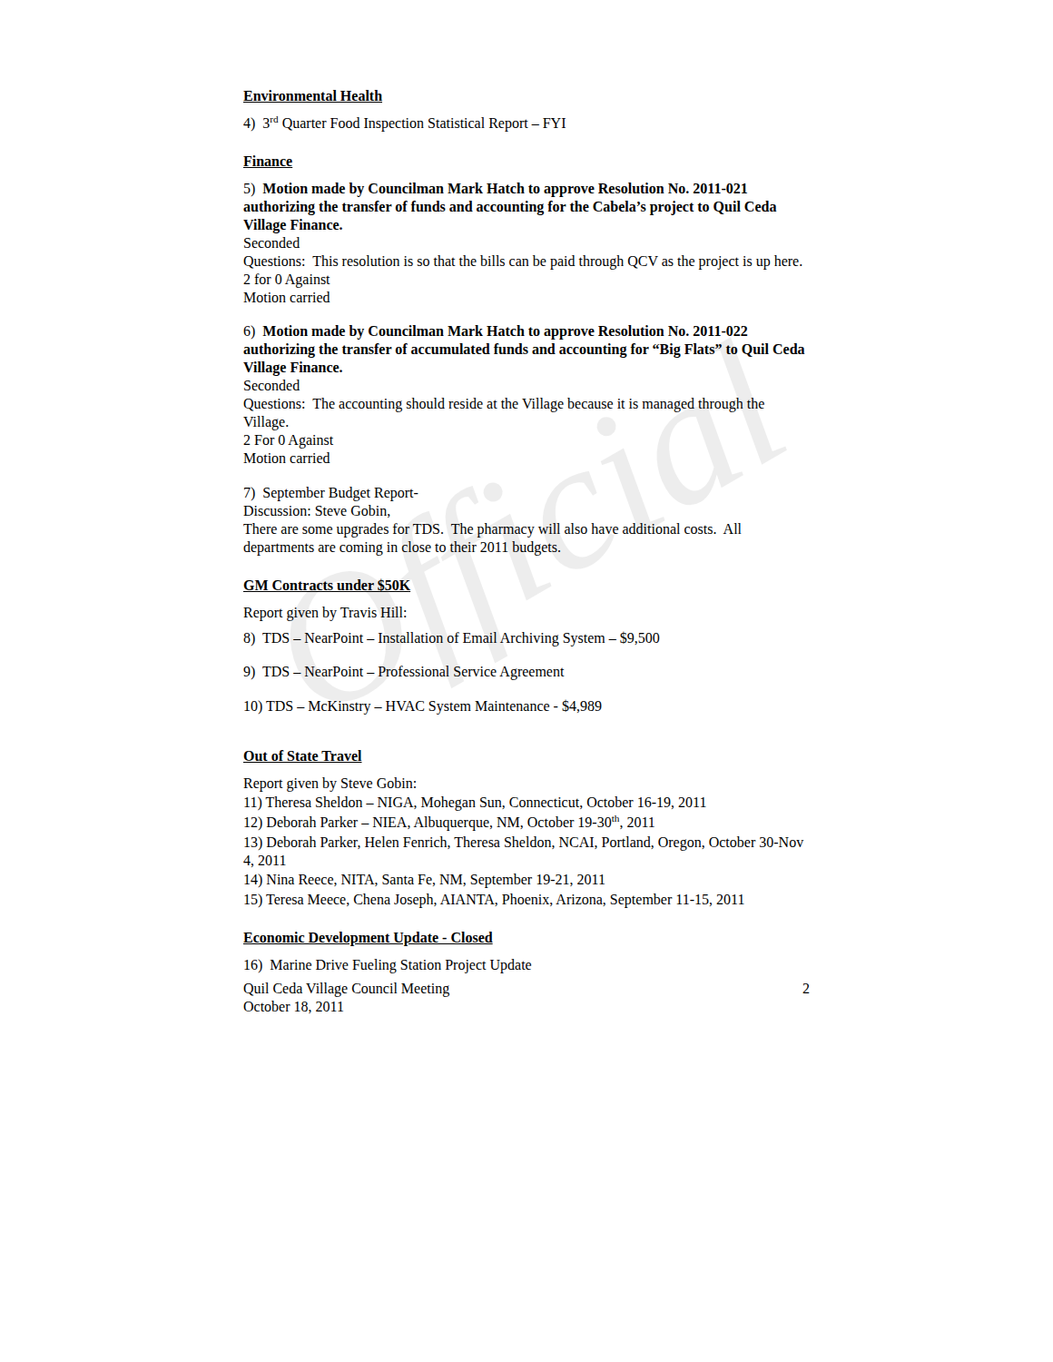Official
Environmental Health
4) 3rd Quarter Food Inspection Statistical Report – FYI
Finance
5) Motion made by Councilman Mark Hatch to approve Resolution No. 2011-021 authorizing the transfer of funds and accounting for the Cabela’s project to Quil Ceda Village Finance.
Seconded
Questions: This resolution is so that the bills can be paid through QCV as the project is up here.
2 for 0 Against
Motion carried
6) Motion made by Councilman Mark Hatch to approve Resolution No. 2011-022 authorizing the transfer of accumulated funds and accounting for “Big Flats” to Quil Ceda Village Finance.
Seconded
Questions: The accounting should reside at the Village because it is managed through the Village.
2 For 0 Against
Motion carried
7) September Budget Report-
Discussion: Steve Gobin,
There are some upgrades for TDS. The pharmacy will also have additional costs. All departments are coming in close to their 2011 budgets.
GM Contracts under $50K
Report given by Travis Hill:
8) TDS – NearPoint – Installation of Email Archiving System – $9,500
9) TDS – NearPoint – Professional Service Agreement
10) TDS – McKinstry – HVAC System Maintenance - $4,989
Out of State Travel
Report given by Steve Gobin:
11) Theresa Sheldon – NIGA, Mohegan Sun, Connecticut, October 16-19, 2011
12) Deborah Parker – NIEA, Albuquerque, NM, October 19-30th, 2011
13) Deborah Parker, Helen Fenrich, Theresa Sheldon, NCAI, Portland, Oregon, October 30-Nov 4, 2011
14) Nina Reece, NITA, Santa Fe, NM, September 19-21, 2011
15) Teresa Meece, Chena Joseph, AIANTA, Phoenix, Arizona, September 11-15, 2011
Economic Development Update - Closed
16) Marine Drive Fueling Station Project Update
Quil Ceda Village Council Meeting
October 18, 2011
2